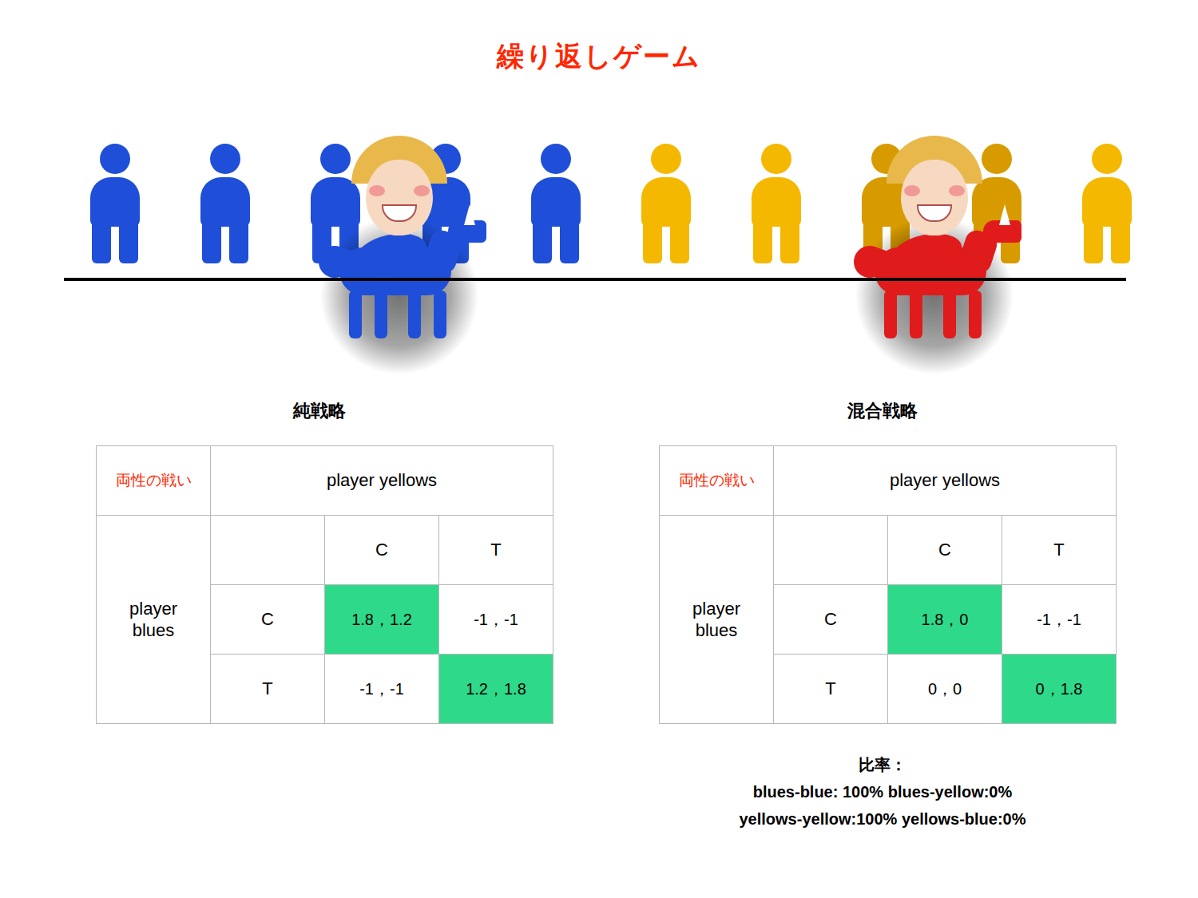繰り返しゲーム
純戦略
| 両性の戦い | player yellows |
| player blues | | C | T |
| C | 1.8，1.2 | -1，-1 |
| T | -1，-1 | 1.2，1.8 |
混合戦略
| 両性の戦い | player yellows |
| player blues | | C | T |
| C | 1.8，0 | -1，-1 |
| T | 0，0 | 0，1.8 |
比率：
blues-blue: 100% blues-yellow:0%
yellows-yellow:100% yellows-blue:0%